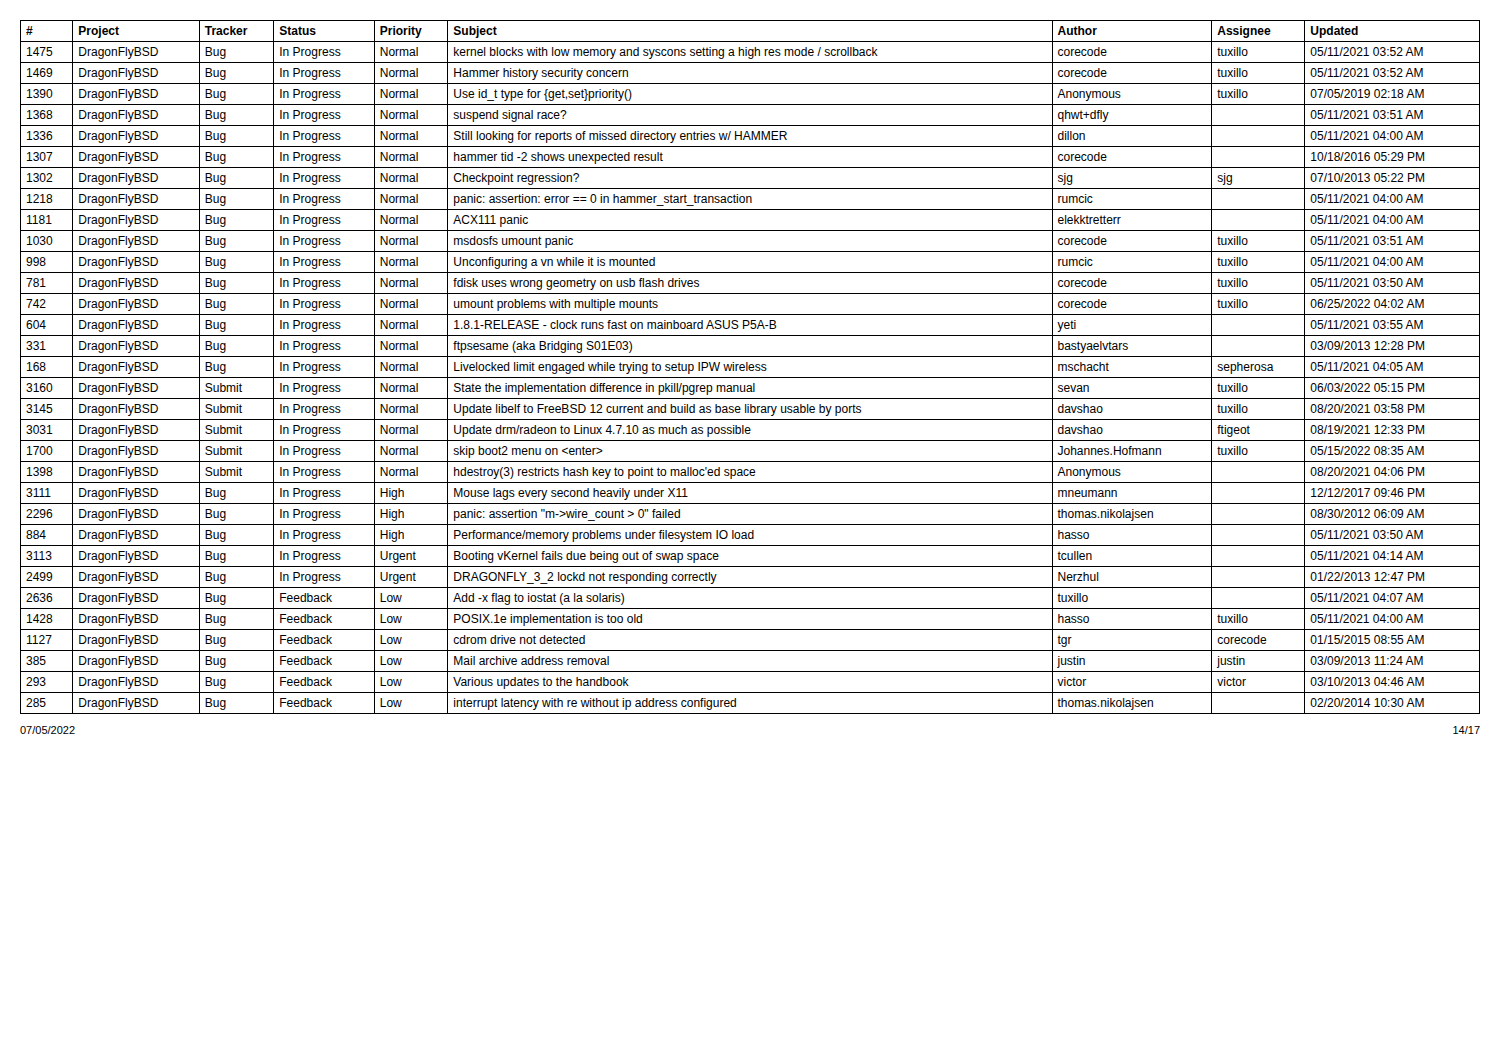| # | Project | Tracker | Status | Priority | Subject | Author | Assignee | Updated |
| --- | --- | --- | --- | --- | --- | --- | --- | --- |
| 1475 | DragonFlyBSD | Bug | In Progress | Normal | kernel blocks with low memory and syscons setting a high res mode / scrollback | corecode | tuxillo | 05/11/2021 03:52 AM |
| 1469 | DragonFlyBSD | Bug | In Progress | Normal | Hammer history security concern | corecode | tuxillo | 05/11/2021 03:52 AM |
| 1390 | DragonFlyBSD | Bug | In Progress | Normal | Use id_t type for {get,set}priority() | Anonymous | tuxillo | 07/05/2019 02:18 AM |
| 1368 | DragonFlyBSD | Bug | In Progress | Normal | suspend signal race? | qhwt+dfly | | 05/11/2021 03:51 AM |
| 1336 | DragonFlyBSD | Bug | In Progress | Normal | Still looking for reports of missed directory entries w/ HAMMER | dillon | | 05/11/2021 04:00 AM |
| 1307 | DragonFlyBSD | Bug | In Progress | Normal | hammer tid -2 shows unexpected result | corecode | | 10/18/2016 05:29 PM |
| 1302 | DragonFlyBSD | Bug | In Progress | Normal | Checkpoint regression? | sjg | sjg | 07/10/2013 05:22 PM |
| 1218 | DragonFlyBSD | Bug | In Progress | Normal | panic: assertion: error == 0 in hammer_start_transaction | rumcic | | 05/11/2021 04:00 AM |
| 1181 | DragonFlyBSD | Bug | In Progress | Normal | ACX111 panic | elekktretterr | | 05/11/2021 04:00 AM |
| 1030 | DragonFlyBSD | Bug | In Progress | Normal | msdosfs umount panic | corecode | tuxillo | 05/11/2021 03:51 AM |
| 998 | DragonFlyBSD | Bug | In Progress | Normal | Unconfiguring a vn while it is mounted | rumcic | tuxillo | 05/11/2021 04:00 AM |
| 781 | DragonFlyBSD | Bug | In Progress | Normal | fdisk uses wrong geometry on usb flash drives | corecode | tuxillo | 05/11/2021 03:50 AM |
| 742 | DragonFlyBSD | Bug | In Progress | Normal | umount problems with multiple mounts | corecode | tuxillo | 06/25/2022 04:02 AM |
| 604 | DragonFlyBSD | Bug | In Progress | Normal | 1.8.1-RELEASE - clock runs fast on mainboard ASUS P5A-B | yeti | | 05/11/2021 03:55 AM |
| 331 | DragonFlyBSD | Bug | In Progress | Normal | ftpsesame (aka Bridging S01E03) | bastyaelvtars | | 03/09/2013 12:28 PM |
| 168 | DragonFlyBSD | Bug | In Progress | Normal | Livelocked limit engaged while trying to setup IPW wireless | mschacht | sepherosa | 05/11/2021 04:05 AM |
| 3160 | DragonFlyBSD | Submit | In Progress | Normal | State the implementation difference in pkill/pgrep manual | sevan | tuxillo | 06/03/2022 05:15 PM |
| 3145 | DragonFlyBSD | Submit | In Progress | Normal | Update libelf to FreeBSD 12 current and build as base library usable by ports | davshao | tuxillo | 08/20/2021 03:58 PM |
| 3031 | DragonFlyBSD | Submit | In Progress | Normal | Update drm/radeon to Linux 4.7.10 as much as possible | davshao | ftigeot | 08/19/2021 12:33 PM |
| 1700 | DragonFlyBSD | Submit | In Progress | Normal | skip boot2 menu on <enter> | Johannes.Hofmann | tuxillo | 05/15/2022 08:35 AM |
| 1398 | DragonFlyBSD | Submit | In Progress | Normal | hdestroy(3) restricts hash key to point to malloc'ed space | Anonymous | | 08/20/2021 04:06 PM |
| 3111 | DragonFlyBSD | Bug | In Progress | High | Mouse lags every second heavily under X11 | mneumann | | 12/12/2017 09:46 PM |
| 2296 | DragonFlyBSD | Bug | In Progress | High | panic: assertion "m->wire_count > 0" failed | thomas.nikolajsen | | 08/30/2012 06:09 AM |
| 884 | DragonFlyBSD | Bug | In Progress | High | Performance/memory problems under filesystem IO load | hasso | | 05/11/2021 03:50 AM |
| 3113 | DragonFlyBSD | Bug | In Progress | Urgent | Booting vKernel fails due being out of swap space | tcullen | | 05/11/2021 04:14 AM |
| 2499 | DragonFlyBSD | Bug | In Progress | Urgent | DRAGONFLY_3_2 lockd not responding correctly | Nerzhul | | 01/22/2013 12:47 PM |
| 2636 | DragonFlyBSD | Bug | Feedback | Low | Add -x flag to iostat (a la solaris) | tuxillo | | 05/11/2021 04:07 AM |
| 1428 | DragonFlyBSD | Bug | Feedback | Low | POSIX.1e implementation is too old | hasso | tuxillo | 05/11/2021 04:00 AM |
| 1127 | DragonFlyBSD | Bug | Feedback | Low | cdrom drive not detected | tgr | corecode | 01/15/2015 08:55 AM |
| 385 | DragonFlyBSD | Bug | Feedback | Low | Mail archive address removal | justin | justin | 03/09/2013 11:24 AM |
| 293 | DragonFlyBSD | Bug | Feedback | Low | Various updates to the handbook | victor | victor | 03/10/2013 04:46 AM |
| 285 | DragonFlyBSD | Bug | Feedback | Low | interrupt latency with re without ip address configured | thomas.nikolajsen | | 02/20/2014 10:30 AM |
07/05/2022 14/17